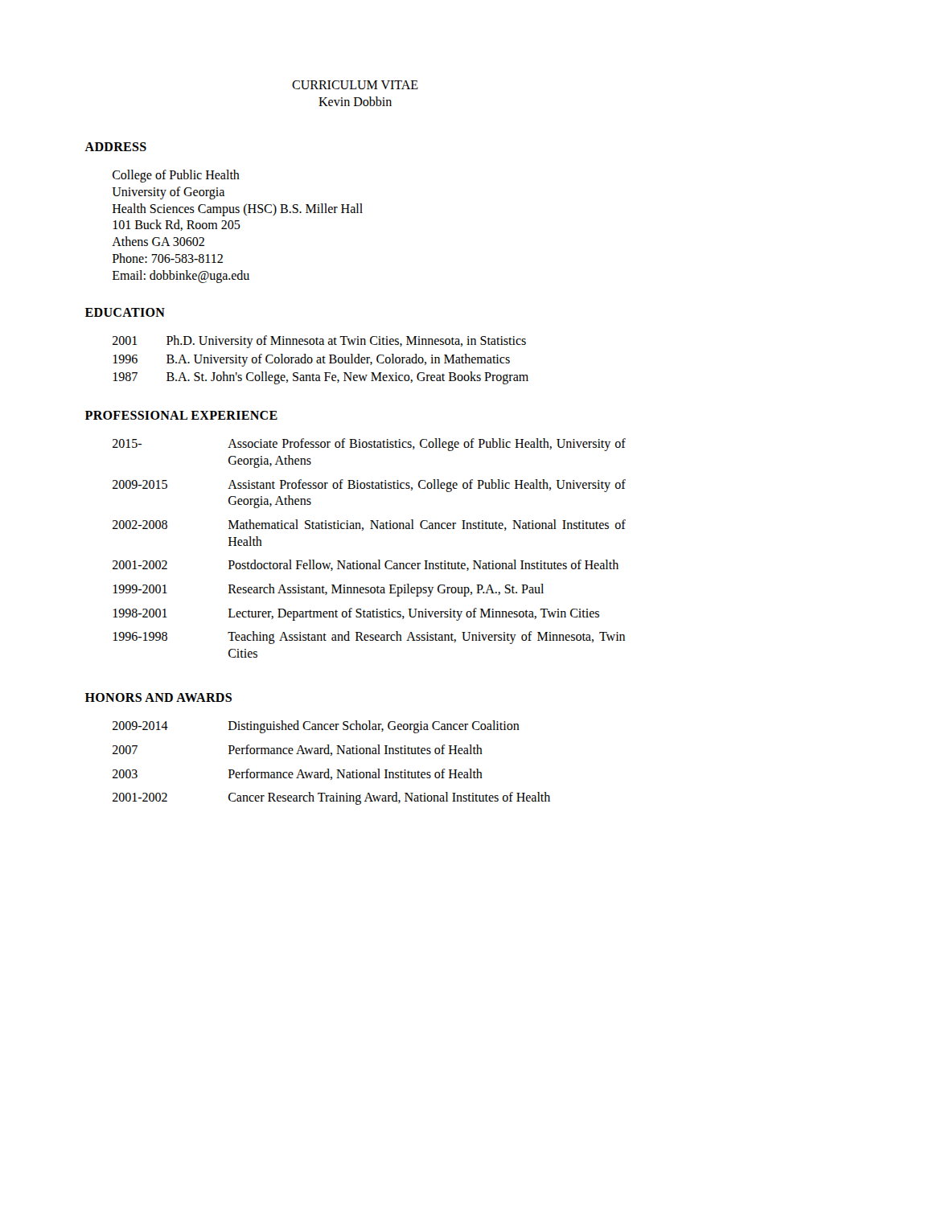CURRICULUM VITAE
Kevin Dobbin
ADDRESS
College of Public Health
University of Georgia
Health Sciences Campus (HSC) B.S. Miller Hall
101 Buck Rd, Room 205
Athens GA 30602
Phone: 706-583-8112
Email: dobbinke@uga.edu
EDUCATION
| 2001 | Ph.D. University of Minnesota at Twin Cities, Minnesota, in Statistics |
| 1996 | B.A. University of Colorado at Boulder, Colorado, in Mathematics |
| 1987 | B.A. St. John's College, Santa Fe, New Mexico, Great Books Program |
PROFESSIONAL EXPERIENCE
| 2015- | Associate Professor of Biostatistics, College of Public Health, University of Georgia, Athens |
| 2009-2015 | Assistant Professor of Biostatistics, College of Public Health, University of Georgia, Athens |
| 2002-2008 | Mathematical Statistician, National Cancer Institute, National Institutes of Health |
| 2001-2002 | Postdoctoral Fellow, National Cancer Institute, National Institutes of Health |
| 1999-2001 | Research Assistant, Minnesota Epilepsy Group, P.A., St. Paul |
| 1998-2001 | Lecturer, Department of Statistics, University of Minnesota, Twin Cities |
| 1996-1998 | Teaching Assistant and Research Assistant, University of Minnesota, Twin Cities |
HONORS AND AWARDS
| 2009-2014 | Distinguished Cancer Scholar, Georgia Cancer Coalition |
| 2007 | Performance Award, National Institutes of Health |
| 2003 | Performance Award, National Institutes of Health |
| 2001-2002 | Cancer Research Training Award, National Institutes of Health |